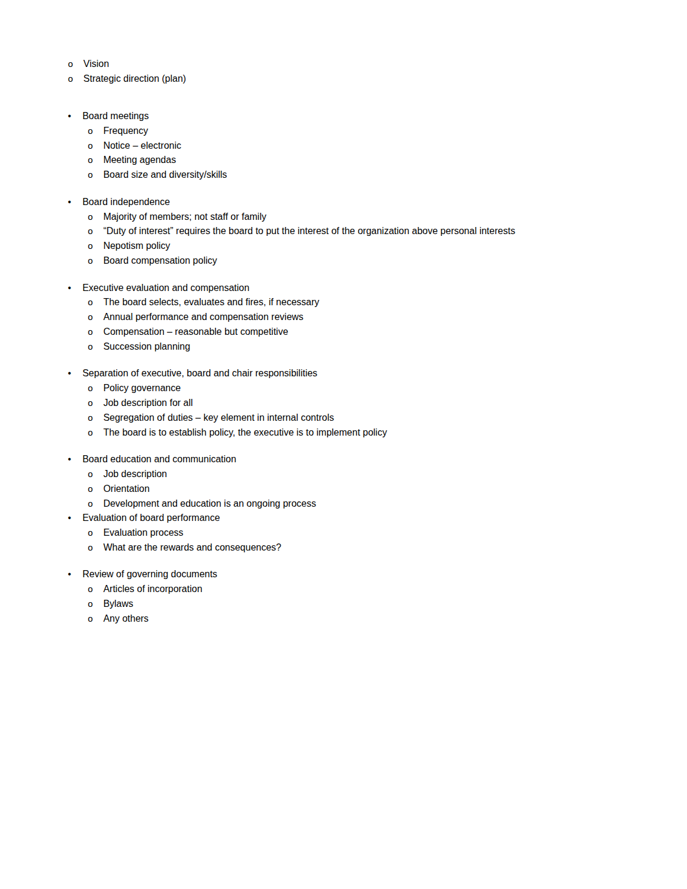Vision
Strategic direction (plan)
Board meetings
Frequency
Notice – electronic
Meeting agendas
Board size and diversity/skills
Board independence
Majority of members; not staff or family
“Duty of interest” requires the board to put the interest of the organization above personal interests
Nepotism policy
Board compensation policy
Executive evaluation and compensation
The board selects, evaluates and fires, if necessary
Annual performance and compensation reviews
Compensation – reasonable but competitive
Succession planning
Separation of executive, board and chair responsibilities
Policy governance
Job description for all
Segregation of duties – key element in internal controls
The board is to establish policy, the executive is to implement policy
Board education and communication
Job description
Orientation
Development and education is an ongoing process
Evaluation of board performance
Evaluation process
What are the rewards and consequences?
Review of governing documents
Articles of incorporation
Bylaws
Any others